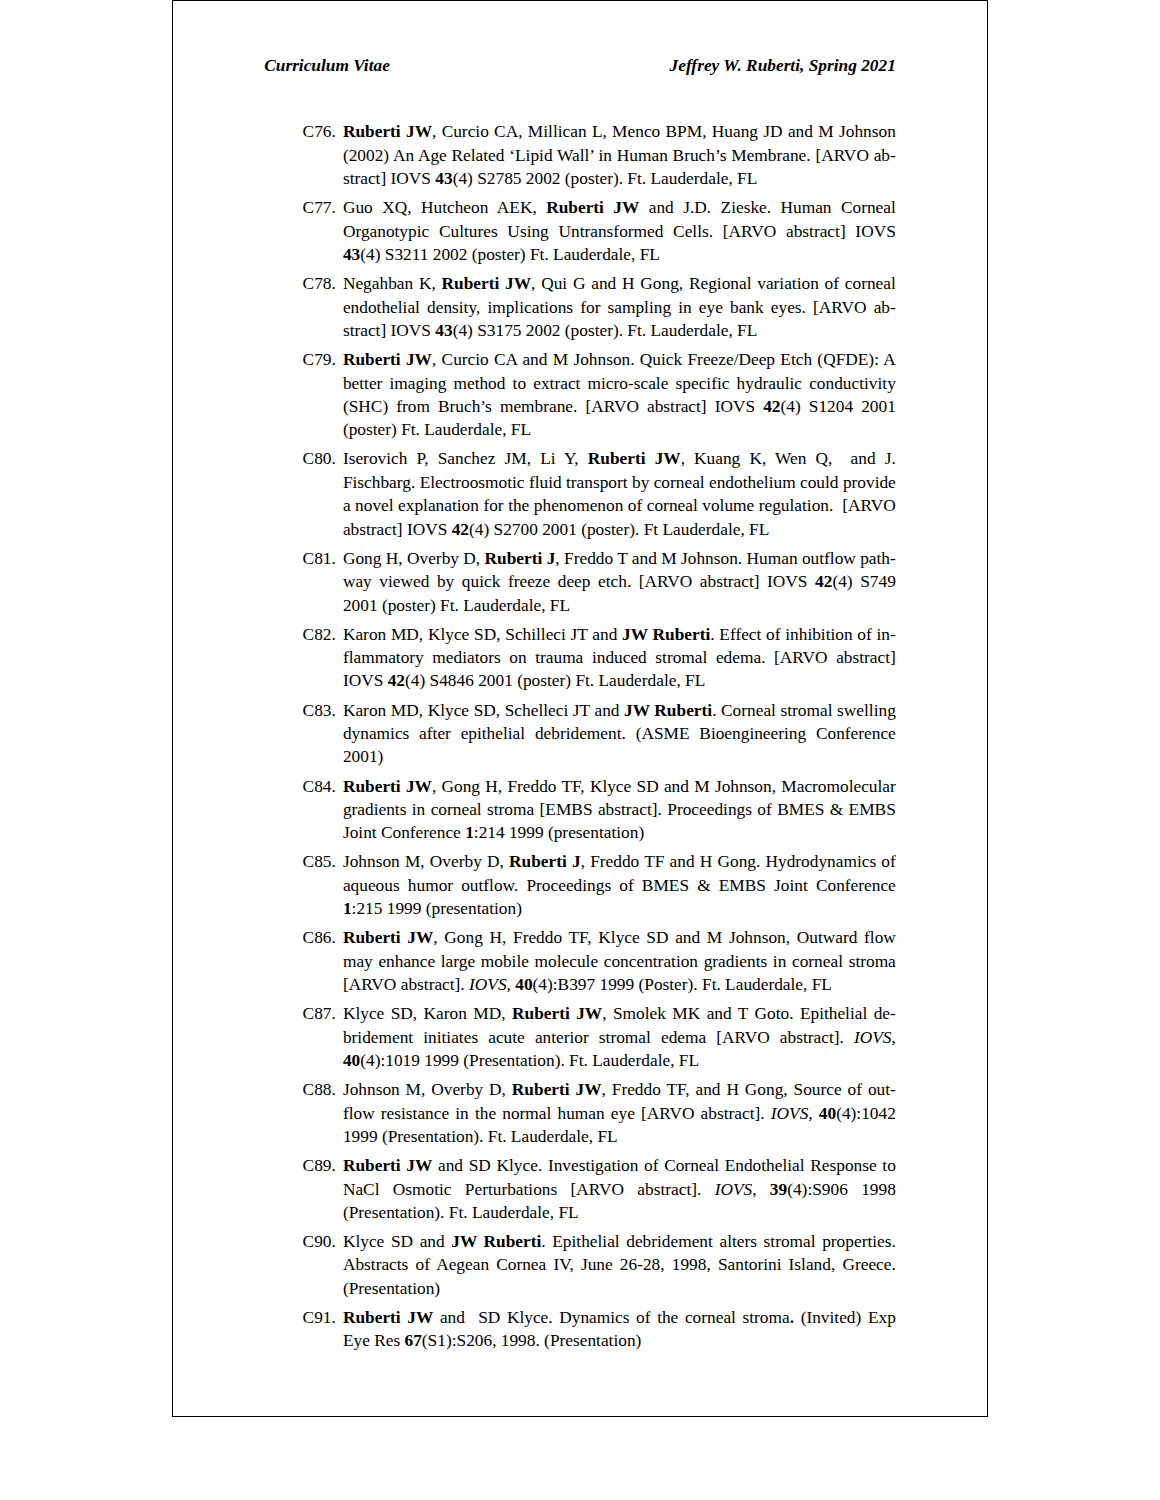Curriculum Vitae Jeffrey W. Ruberti, Spring 2021
C76. Ruberti JW, Curcio CA, Millican L, Menco BPM, Huang JD and M Johnson (2002) An Age Related ‘Lipid Wall’ in Human Bruch’s Membrane. [ARVO abstract] IOVS 43(4) S2785 2002 (poster). Ft. Lauderdale, FL
C77. Guo XQ, Hutcheon AEK, Ruberti JW and J.D. Zieske. Human Corneal Organotypic Cultures Using Untransformed Cells. [ARVO abstract] IOVS 43(4) S3211 2002 (poster) Ft. Lauderdale, FL
C78. Negahban K, Ruberti JW, Qui G and H Gong, Regional variation of corneal endothelial density, implications for sampling in eye bank eyes. [ARVO abstract] IOVS 43(4) S3175 2002 (poster). Ft. Lauderdale, FL
C79. Ruberti JW, Curcio CA and M Johnson. Quick Freeze/Deep Etch (QFDE): A better imaging method to extract micro-scale specific hydraulic conductivity (SHC) from Bruch’s membrane. [ARVO abstract] IOVS 42(4) S1204 2001 (poster) Ft. Lauderdale, FL
C80. Iserovich P, Sanchez JM, Li Y, Ruberti JW, Kuang K, Wen Q, and J. Fischbarg. Electroosmotic fluid transport by corneal endothelium could provide a novel explanation for the phenomenon of corneal volume regulation. [ARVO abstract] IOVS 42(4) S2700 2001 (poster). Ft Lauderdale, FL
C81. Gong H, Overby D, Ruberti J, Freddo T and M Johnson. Human outflow pathway viewed by quick freeze deep etch. [ARVO abstract] IOVS 42(4) S749 2001 (poster) Ft. Lauderdale, FL
C82. Karon MD, Klyce SD, Schilleci JT and JW Ruberti. Effect of inhibition of inflammatory mediators on trauma induced stromal edema. [ARVO abstract] IOVS 42(4) S4846 2001 (poster) Ft. Lauderdale, FL
C83. Karon MD, Klyce SD, Schelleci JT and JW Ruberti. Corneal stromal swelling dynamics after epithelial debridement. (ASME Bioengineering Conference 2001)
C84. Ruberti JW, Gong H, Freddo TF, Klyce SD and M Johnson, Macromolecular gradients in corneal stroma [EMBS abstract]. Proceedings of BMES & EMBS Joint Conference 1:214 1999 (presentation)
C85. Johnson M, Overby D, Ruberti J, Freddo TF and H Gong. Hydrodynamics of aqueous humor outflow. Proceedings of BMES & EMBS Joint Conference 1:215 1999 (presentation)
C86. Ruberti JW, Gong H, Freddo TF, Klyce SD and M Johnson, Outward flow may enhance large mobile molecule concentration gradients in corneal stroma [ARVO abstract]. IOVS, 40(4):B397 1999 (Poster). Ft. Lauderdale, FL
C87. Klyce SD, Karon MD, Ruberti JW, Smolek MK and T Goto. Epithelial debridement initiates acute anterior stromal edema [ARVO abstract]. IOVS, 40(4):1019 1999 (Presentation). Ft. Lauderdale, FL
C88. Johnson M, Overby D, Ruberti JW, Freddo TF, and H Gong, Source of outflow resistance in the normal human eye [ARVO abstract]. IOVS, 40(4):1042 1999 (Presentation). Ft. Lauderdale, FL
C89. Ruberti JW and SD Klyce. Investigation of Corneal Endothelial Response to NaCl Osmotic Perturbations [ARVO abstract]. IOVS, 39(4):S906 1998 (Presentation). Ft. Lauderdale, FL
C90. Klyce SD and JW Ruberti. Epithelial debridement alters stromal properties. Abstracts of Aegean Cornea IV, June 26-28, 1998, Santorini Island, Greece. (Presentation)
C91. Ruberti JW and SD Klyce. Dynamics of the corneal stroma. (Invited) Exp Eye Res 67(S1):S206, 1998. (Presentation)